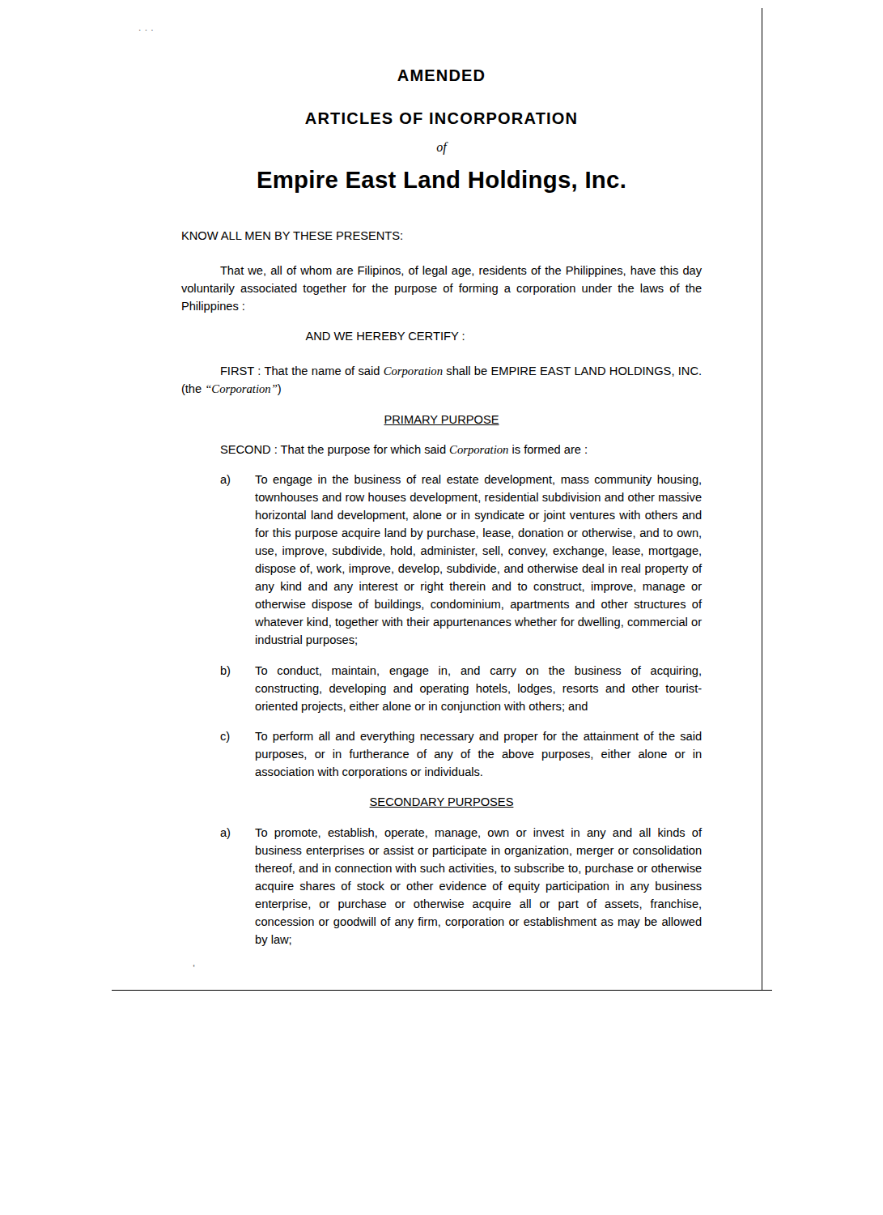...
AMENDED
ARTICLES OF INCORPORATION
of
Empire East Land Holdings, Inc.
KNOW ALL MEN BY THESE PRESENTS:
That we, all of whom are Filipinos, of legal age, residents of the Philippines, have this day voluntarily associated together for the purpose of forming a corporation under the laws of the Philippines :
AND WE HEREBY CERTIFY :
FIRST : That the name of said Corporation shall be EMPIRE EAST LAND HOLDINGS, INC. (the “Corporation”)
PRIMARY PURPOSE
SECOND : That the purpose for which said Corporation is formed are :
a)
To engage in the business of real estate development, mass community housing, townhouses and row houses development, residential subdivision and other massive horizontal land development, alone or in syndicate or joint ventures with others and for this purpose acquire land by purchase, lease, donation or otherwise, and to own, use, improve, subdivide, hold, administer, sell, convey, exchange, lease, mortgage, dispose of, work, improve, develop, subdivide, and otherwise deal in real property of any kind and any interest or right therein and to construct, improve, manage or otherwise dispose of buildings, condominium, apartments and other structures of whatever kind, together with their appurtenances whether for dwelling, commercial or industrial purposes;
b)
To conduct, maintain, engage in, and carry on the business of acquiring, constructing, developing and operating hotels, lodges, resorts and other tourist-oriented projects, either alone or in conjunction with others; and
c)
To perform all and everything necessary and proper for the attainment of the said purposes, or in furtherance of any of the above purposes, either alone or in association with corporations or individuals.
SECONDARY PURPOSES
a)
To promote, establish, operate, manage, own or invest in any and all kinds of business enterprises or assist or participate in organization, merger or consolidation thereof, and in connection with such activities, to subscribe to, purchase or otherwise acquire shares of stock or other evidence of equity participation in any business enterprise, or purchase or otherwise acquire all or part of assets, franchise, concession or goodwill of any firm, corporation or establishment as may be allowed by law;
'